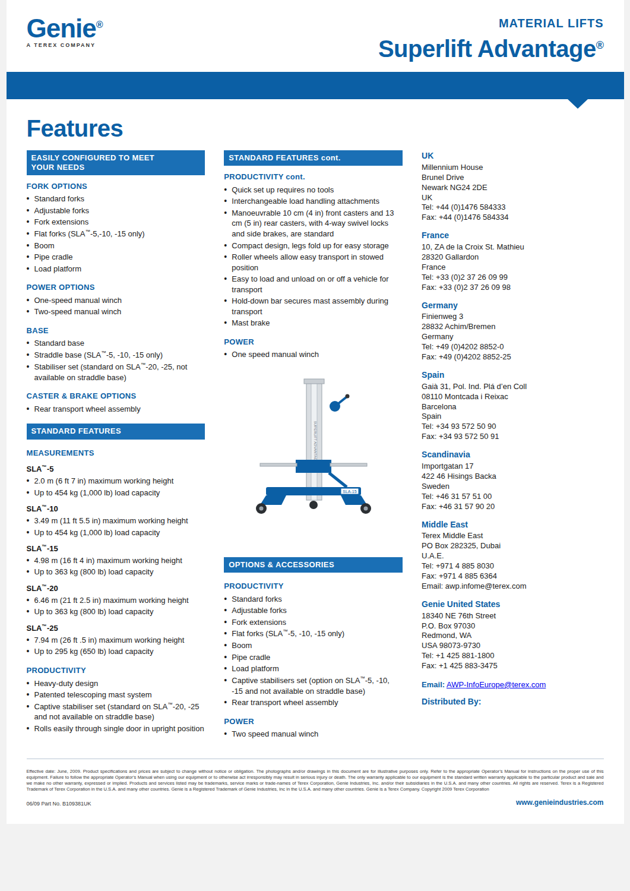Genie®
A TEREX COMPANY
MATERIAL LIFTS
Superlift Advantage®
Features
EASILY CONFIGURED TO MEET
YOUR NEEDS
FORK OPTIONS
Standard forks
Adjustable forks
Fork extensions
Flat forks (SLA™-5,-10, -15 only)
Boom
Pipe cradle
Load platform
POWER OPTIONS
One-speed manual winch
Two-speed manual winch
BASE
Standard base
Straddle base (SLA™-5, -10, -15 only)
Stabiliser set (standard on SLA™-20, -25, not available on straddle base)
CASTER & BRAKE OPTIONS
Rear transport wheel assembly
STANDARD FEATURES
MEASUREMENTS
SLA™-5
2.0 m (6 ft 7 in) maximum working height
Up to 454 kg (1,000 lb) load capacity
SLA™-10
3.49 m (11 ft 5.5 in) maximum working height
Up to 454 kg (1,000 lb) load capacity
SLA™-15
4.98 m (16 ft 4 in) maximum working height
Up to 363 kg (800 lb) load capacity
SLA™-20
6.46 m (21 ft 2.5 in) maximum working height
Up to 363 kg (800 lb) load capacity
SLA™-25
7.94 m (26 ft .5 in) maximum working height
Up to 295 kg (650 lb) load capacity
PRODUCTIVITY
Heavy-duty design
Patented telescoping mast system
Captive stabiliser set (standard on SLA™-20, -25 and not available on straddle base)
Rolls easily through single door in upright position
STANDARD FEATURES cont.
PRODUCTIVITY cont.
Quick set up requires no tools
Interchangeable load handling attachments
Manoeuvrable 10 cm (4 in) front casters and 13 cm (5 in) rear casters, with 4-way swivel locks and side brakes, are standard
Compact design, legs fold up for easy storage
Roller wheels allow easy transport in stowed position
Easy to load and unload on or off a vehicle for transport
Hold-down bar secures mast assembly during transport
Mast brake
POWER
One speed manual winch
Genie SLA-15 Superlift Advantage material lift Blue and silver material lift with telescoping mast, forks and winch handle, shown on a white background. SUPERLIFT ADVANTAGE SLA-15
OPTIONS & ACCESSORIES
PRODUCTIVITY
Standard forks
Adjustable forks
Fork extensions
Flat forks (SLA™-5, -10, -15 only)
Boom
Pipe cradle
Load platform
Captive stabilisers set (option on SLA™-5, -10, -15 and not available on straddle base)
Rear transport wheel assembly
POWER
Two speed manual winch
UK
Millennium House
Brunel Drive
Newark NG24 2DE
UK
Tel: +44 (0)1476 584333
Fax: +44 (0)1476 584334
France
10, ZA de la Croix St. Mathieu
28320 Gallardon
France
Tel: +33 (0)2 37 26 09 99
Fax: +33 (0)2 37 26 09 98
Germany
Finienweg 3
28832 Achim/Bremen
Germany
Tel: +49 (0)4202 8852-0
Fax: +49 (0)4202 8852-25
Spain
Gaià 31, Pol. Ind. Plá d’en Coll
08110 Montcada i Reixac
Barcelona
Spain
Tel: +34 93 572 50 90
Fax: +34 93 572 50 91
Scandinavia
Importgatan 17
422 46 Hisings Backa
Sweden
Tel: +46 31 57 51 00
Fax: +46 31 57 90 20
Middle East
Terex Middle East
PO Box 282325, Dubai
U.A.E.
Tel: +971 4 885 8030
Fax: +971 4 885 6364
Email: awp.infome@terex.com
Genie United States
18340 NE 76th Street
P.O. Box 97030
Redmond, WA
USA 98073-9730
Tel: +1 425 881-1800
Fax: +1 425 883-3475
Email: AWP-InfoEurope@terex.com
Distributed By:
Effective date: June, 2009. Product specifications and prices are subject to change without notice or obligation. The photographs and/or drawings in this document are for illustrative purposes only. Refer to the appropriate Operator’s Manual for instructions on the proper use of this equipment. Failure to follow the appropriate Operator’s Manual when using our equipment or to otherwise act irresponsibly may result in serious injury or death. The only warranty applicable to our equipment is the standard written warranty applicable to the particular product and sale and we make no other warranty, expressed or implied. Products and services listed may be trademarks, service marks or trade-names of Terex Corporation, Genie Industries, Inc. and/or their subsidiaries in the U.S.A. and many other countries. All rights are reserved. Terex is a Registered Trademark of Terex Corporation in the U.S.A. and many other countries. Genie is a Registered Trademark of Genie Industries, Inc in the U.S.A. and many other countries. Genie is a Terex Company. Copyright 2009 Terex Corporation
06/09 Part No. B109381UK www.genieindustries.com